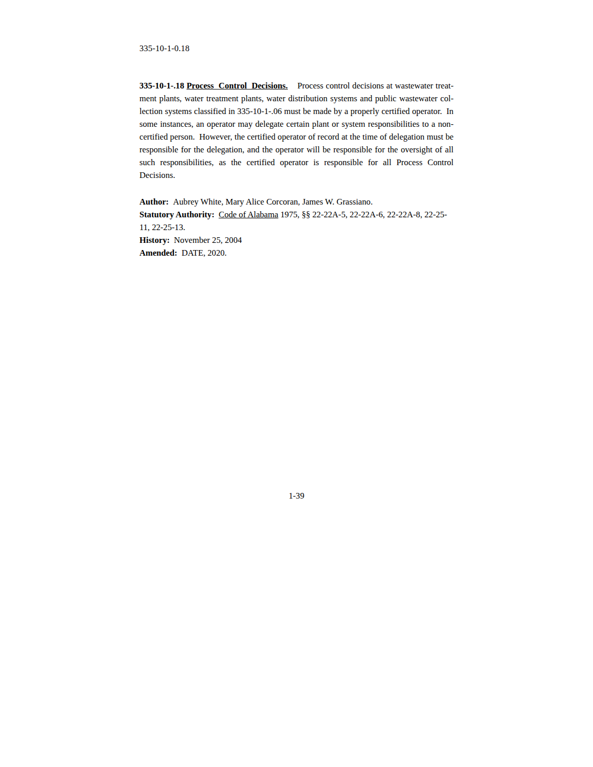335-10-1-0.18
335-10-1-.18 Process Control Decisions. Process control decisions at wastewater treatment plants, water treatment plants, water distribution systems and public wastewater collection systems classified in 335-10-1-.06 must be made by a properly certified operator. In some instances, an operator may delegate certain plant or system responsibilities to a non-certified person. However, the certified operator of record at the time of delegation must be responsible for the delegation, and the operator will be responsible for the oversight of all such responsibilities, as the certified operator is responsible for all Process Control Decisions.
Author: Aubrey White, Mary Alice Corcoran, James W. Grassiano.
Statutory Authority: Code of Alabama 1975, §§ 22-22A-5, 22-22A-6, 22-22A-8, 22-25-11, 22-25-13.
History: November 25, 2004
Amended: DATE, 2020.
1-39